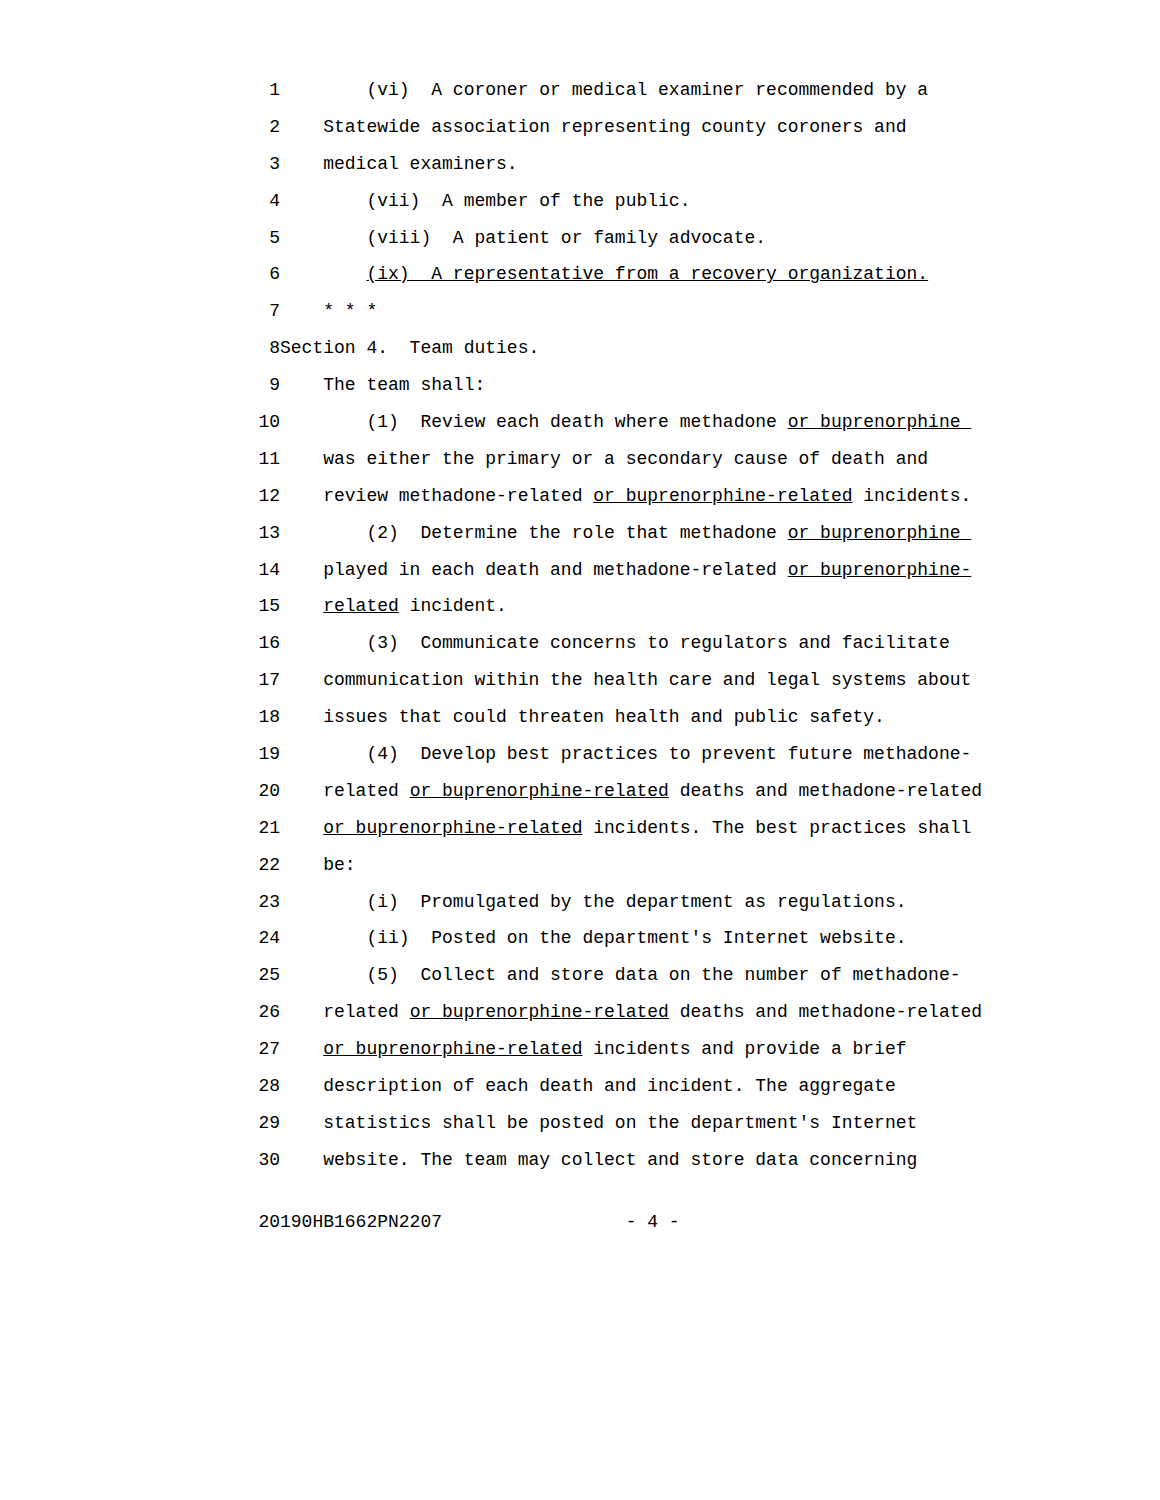| 1 | (vi) A coroner or medical examiner recommended by a |
| 2 | Statewide association representing county coroners and |
| 3 | medical examiners. |
| 4 | (vii) A member of the public. |
| 5 | (viii) A patient or family advocate. |
| 6 | (ix) A representative from a recovery organization. |
| 7 | * * * |
| 8 | Section 4. Team duties. |
| 9 | The team shall: |
| 10 | (1) Review each death where methadone or buprenorphine |
| 11 | was either the primary or a secondary cause of death and |
| 12 | review methadone-related or buprenorphine-related incidents. |
| 13 | (2) Determine the role that methadone or buprenorphine |
| 14 | played in each death and methadone-related or buprenorphine- |
| 15 | related incident. |
| 16 | (3) Communicate concerns to regulators and facilitate |
| 17 | communication within the health care and legal systems about |
| 18 | issues that could threaten health and public safety. |
| 19 | (4) Develop best practices to prevent future methadone- |
| 20 | related or buprenorphine-related deaths and methadone-related |
| 21 | or buprenorphine-related incidents. The best practices shall |
| 22 | be: |
| 23 | (i) Promulgated by the department as regulations. |
| 24 | (ii) Posted on the department's Internet website. |
| 25 | (5) Collect and store data on the number of methadone- |
| 26 | related or buprenorphine-related deaths and methadone-related |
| 27 | or buprenorphine-related incidents and provide a brief |
| 28 | description of each death and incident. The aggregate |
| 29 | statistics shall be posted on the department's Internet |
| 30 | website. The team may collect and store data concerning |
20190HB1662PN2207 - 4 -